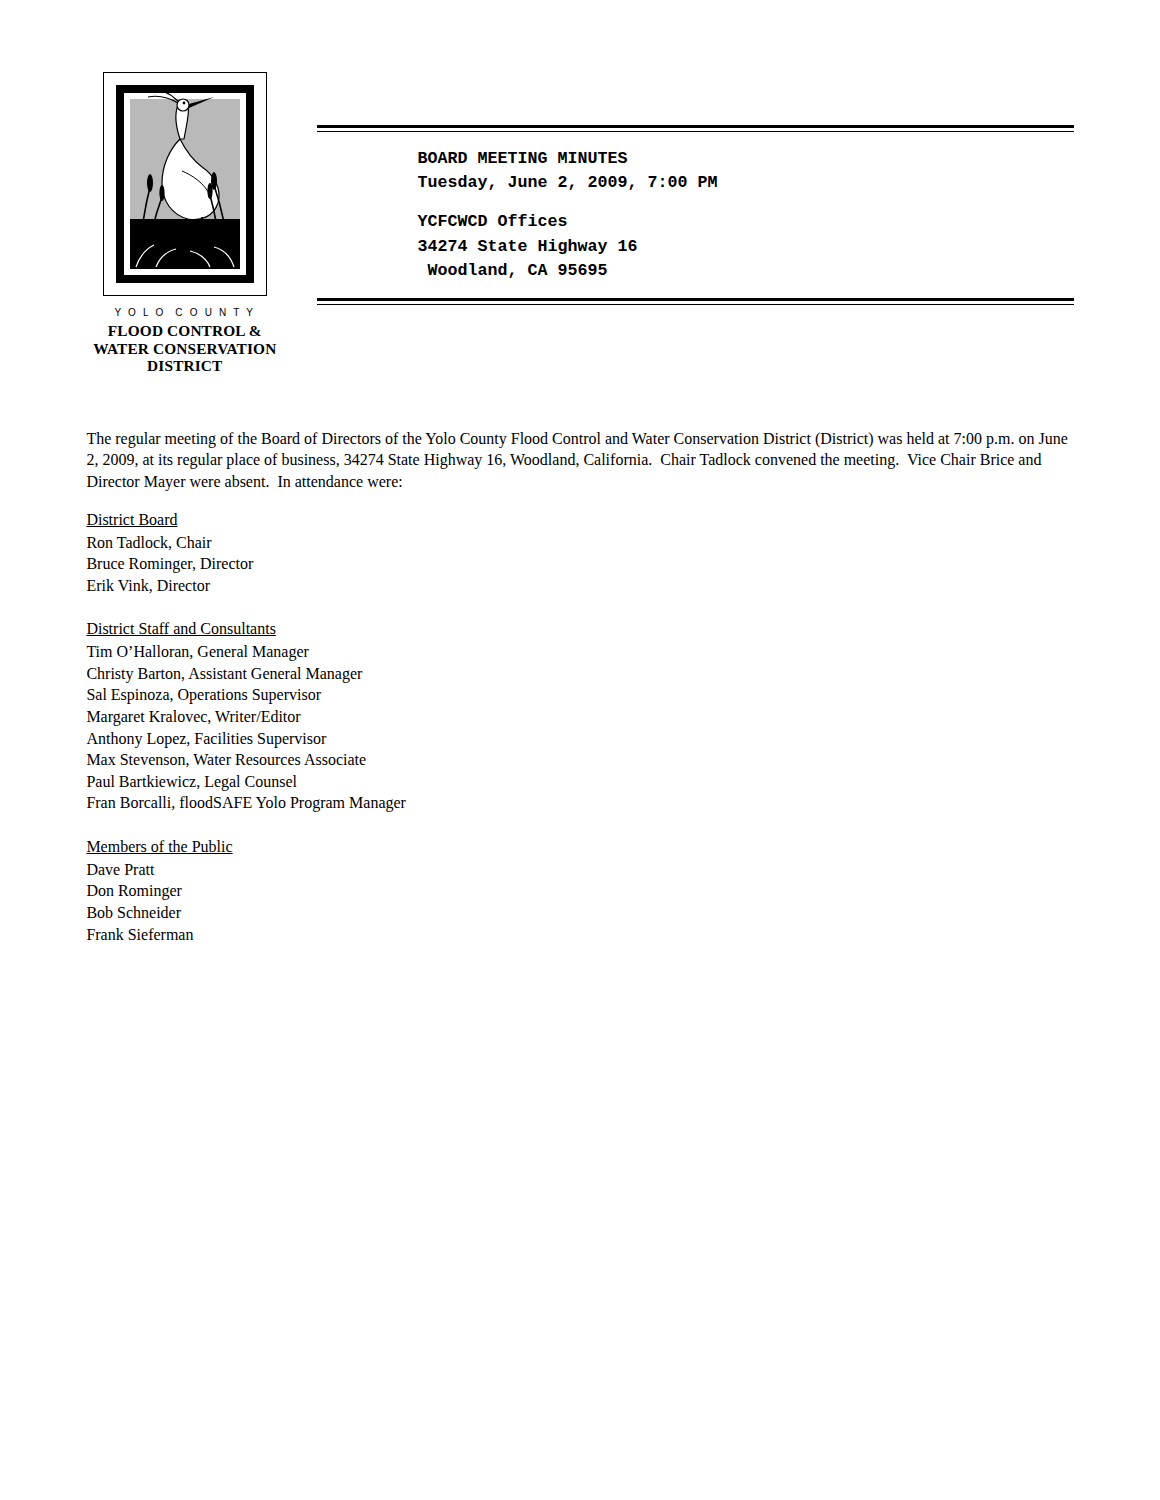Y O L O C O U N T Y
FLOOD CONTROL & WATER CONSERVATION DISTRICT
BOARD MEETING MINUTES
Tuesday, June 2, 2009, 7:00 PM
YCFCWCD Offices
34274 State Highway 16
Woodland, CA 95695
The regular meeting of the Board of Directors of the Yolo County Flood Control and Water Conservation District (District) was held at 7:00 p.m. on June 2, 2009, at its regular place of business, 34274 State Highway 16, Woodland, California. Chair Tadlock convened the meeting. Vice Chair Brice and Director Mayer were absent. In attendance were:
District Board
Ron Tadlock, Chair
Bruce Rominger, Director
Erik Vink, Director
District Staff and Consultants
Tim O’Halloran, General Manager
Christy Barton, Assistant General Manager
Sal Espinoza, Operations Supervisor
Margaret Kralovec, Writer/Editor
Anthony Lopez, Facilities Supervisor
Max Stevenson, Water Resources Associate
Paul Bartkiewicz, Legal Counsel
Fran Borcalli, floodSAFE Yolo Program Manager
Members of the Public
Dave Pratt
Don Rominger
Bob Schneider
Frank Sieferman